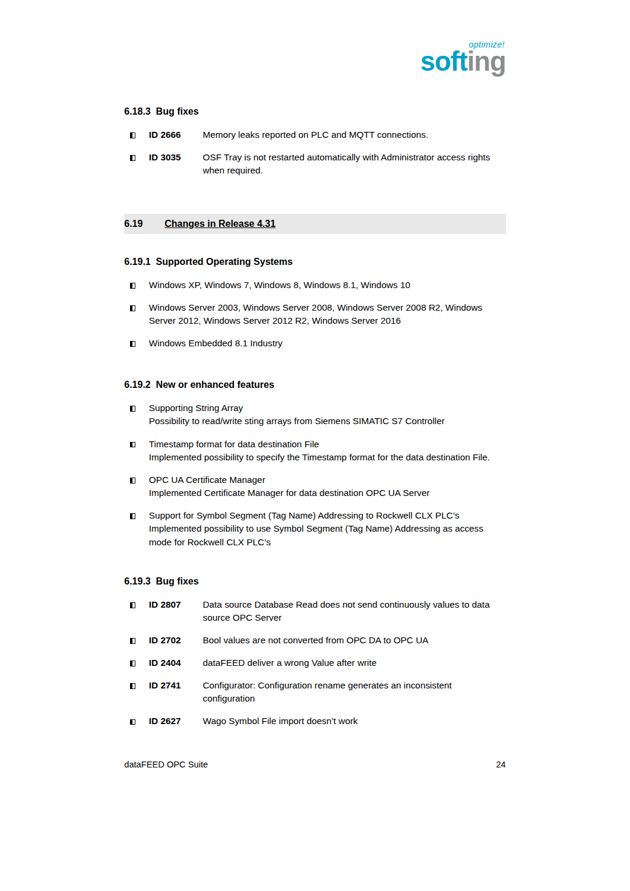optimize! softing
6.18.3 Bug fixes
ID 2666 Memory leaks reported on PLC and MQTT connections.
ID 3035 OSF Tray is not restarted automatically with Administrator access rights when required.
6.19 Changes in Release 4.31
6.19.1 Supported Operating Systems
Windows XP, Windows 7, Windows 8, Windows 8.1, Windows 10
Windows Server 2003, Windows Server 2008, Windows Server 2008 R2, Windows Server 2012, Windows Server 2012 R2, Windows Server 2016
Windows Embedded 8.1 Industry
6.19.2 New or enhanced features
Supporting String Array Possibility to read/write sting arrays from Siemens SIMATIC S7 Controller
Timestamp format for data destination File Implemented possibility to specify the Timestamp format for the data destination File.
OPC UA Certificate Manager Implemented Certificate Manager for data destination OPC UA Server
Support for Symbol Segment (Tag Name) Addressing to Rockwell CLX PLC’s Implemented possibility to use Symbol Segment (Tag Name) Addressing as access mode for Rockwell CLX PLC’s
6.19.3 Bug fixes
ID 2807 Data source Database Read does not send continuously values to data source OPC Server
ID 2702 Bool values are not converted from OPC DA to OPC UA
ID 2404 dataFEED deliver a wrong Value after write
ID 2741 Configurator: Configuration rename generates an inconsistent configuration
ID 2627 Wago Symbol File import doesn’t work
dataFEED OPC Suite 24